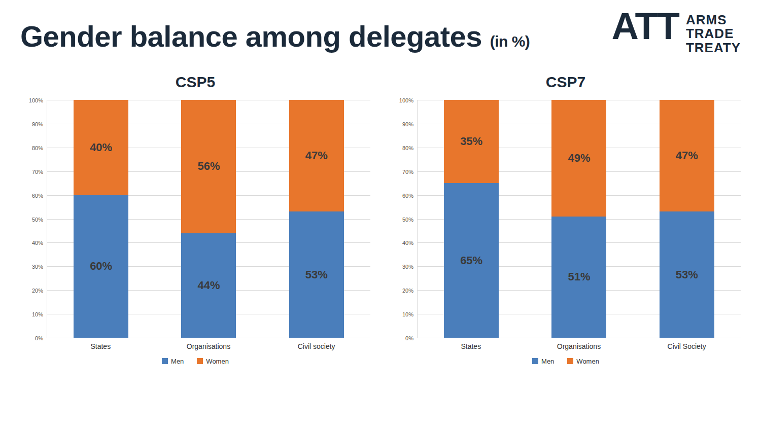ATT
ARMS TRADE TREATY
Gender balance among delegates (in %)
CSP5
100%
90%
80%
70%
60%
50%
40%
30%
20%
10%
0%
40%
60%
56%
44%
47%
53%
States Organisations Civil society
Men Women
CSP7
100%
90%
80%
70%
60%
50%
40%
30%
20%
10%
0%
35%
65%
49%
51%
47%
53%
States Organisations Civil Society
Men Women